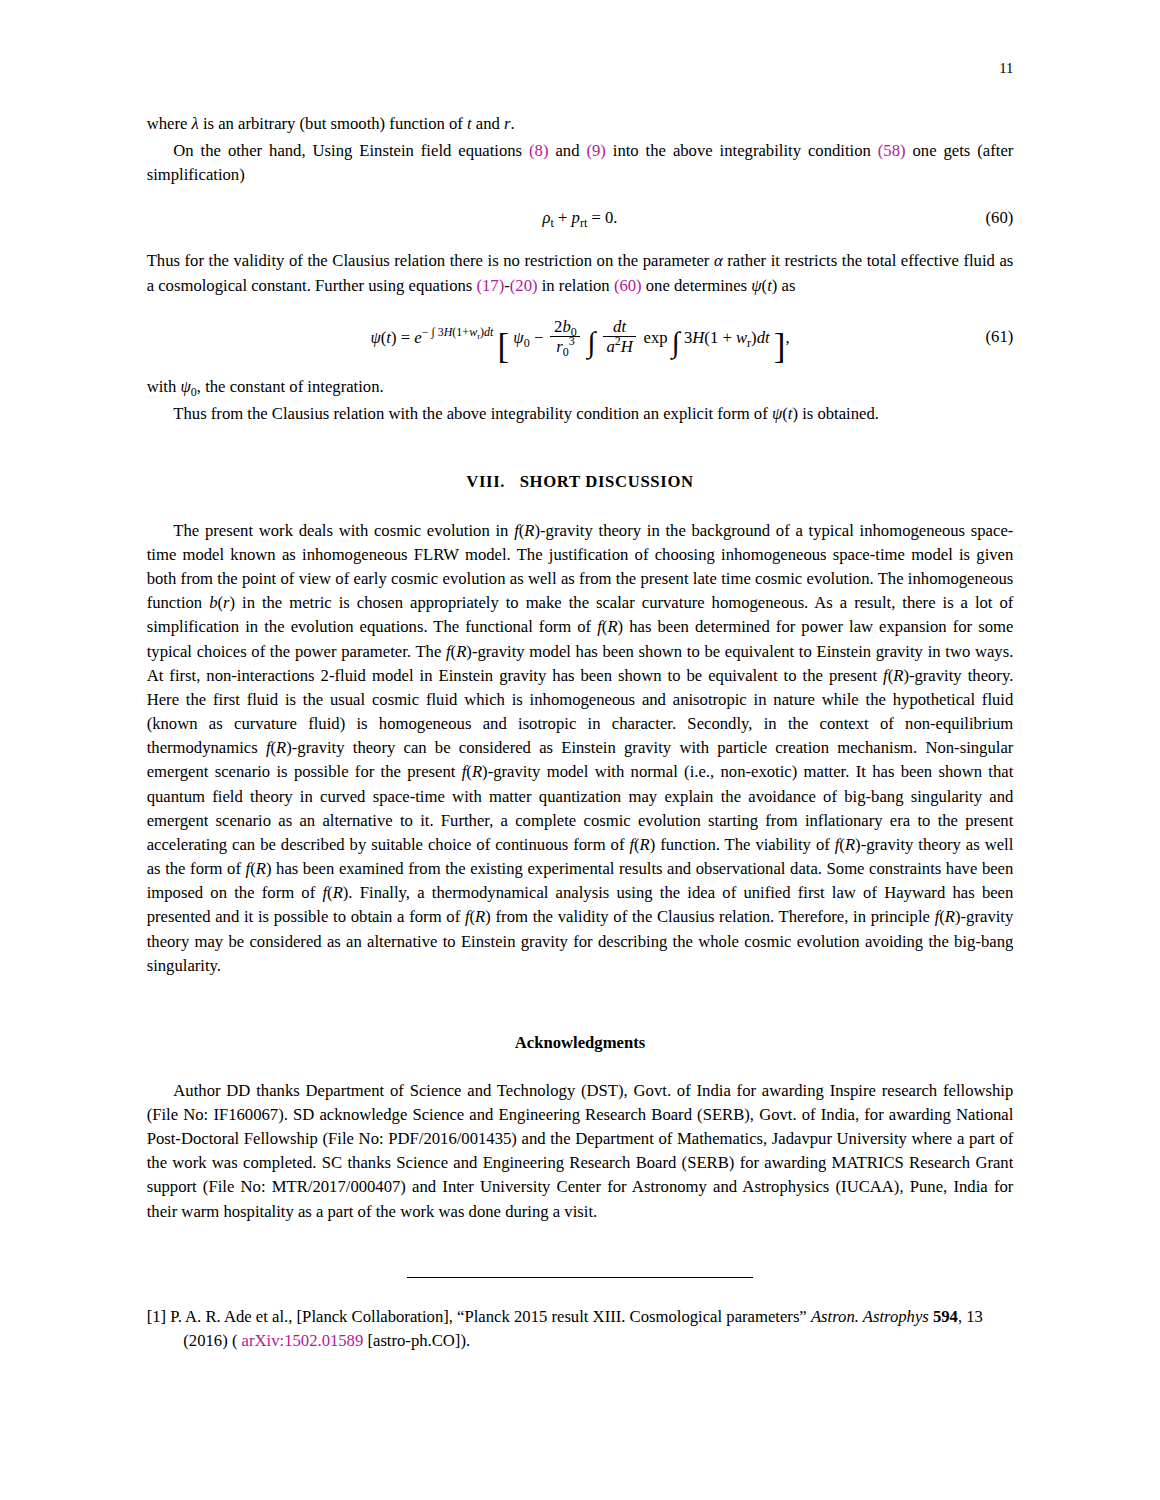11
where λ is an arbitrary (but smooth) function of t and r.
On the other hand, Using Einstein field equations (8) and (9) into the above integrability condition (58) one gets (after simplification)
ρt + prt = 0. (60)
Thus for the validity of the Clausius relation there is no restriction on the parameter α rather it restricts the total effective fluid as a cosmological constant. Further using equations (17)-(20) in relation (60) one determines ψ(t) as
ψ(t) = e− ∫ 3H(1+wr)dt [ ψ0 − 2b0 r03 ∫ dt a2H exp ∫ 3H(1 + wr)dt ], (61)
with ψ0, the constant of integration.
Thus from the Clausius relation with the above integrability condition an explicit form of ψ(t) is obtained.
VIII. Short discussion
The present work deals with cosmic evolution in f(R)-gravity theory in the background of a typical inhomogeneous space-time model known as inhomogeneous FLRW model. The justification of choosing inhomogeneous space-time model is given both from the point of view of early cosmic evolution as well as from the present late time cosmic evolution. The inhomogeneous function b(r) in the metric is chosen appropriately to make the scalar curvature homogeneous. As a result, there is a lot of simplification in the evolution equations. The functional form of f(R) has been determined for power law expansion for some typical choices of the power parameter. The f(R)-gravity model has been shown to be equivalent to Einstein gravity in two ways. At first, non-interactions 2-fluid model in Einstein gravity has been shown to be equivalent to the present f(R)-gravity theory. Here the first fluid is the usual cosmic fluid which is inhomogeneous and anisotropic in nature while the hypothetical fluid (known as curvature fluid) is homogeneous and isotropic in character. Secondly, in the context of non-equilibrium thermodynamics f(R)-gravity theory can be considered as Einstein gravity with particle creation mechanism. Non-singular emergent scenario is possible for the present f(R)-gravity model with normal (i.e., non-exotic) matter. It has been shown that quantum field theory in curved space-time with matter quantization may explain the avoidance of big-bang singularity and emergent scenario as an alternative to it. Further, a complete cosmic evolution starting from inflationary era to the present accelerating can be described by suitable choice of continuous form of f(R) function. The viability of f(R)-gravity theory as well as the form of f(R) has been examined from the existing experimental results and observational data. Some constraints have been imposed on the form of f(R). Finally, a thermodynamical analysis using the idea of unified first law of Hayward has been presented and it is possible to obtain a form of f(R) from the validity of the Clausius relation. Therefore, in principle f(R)-gravity theory may be considered as an alternative to Einstein gravity for describing the whole cosmic evolution avoiding the big-bang singularity.
Acknowledgments
Author DD thanks Department of Science and Technology (DST), Govt. of India for awarding Inspire research fellowship (File No: IF160067). SD acknowledge Science and Engineering Research Board (SERB), Govt. of India, for awarding National Post-Doctoral Fellowship (File No: PDF/2016/001435) and the Department of Mathematics, Jadavpur University where a part of the work was completed. SC thanks Science and Engineering Research Board (SERB) for awarding MATRICS Research Grant support (File No: MTR/2017/000407) and Inter University Center for Astronomy and Astrophysics (IUCAA), Pune, India for their warm hospitality as a part of the work was done during a visit.
[1] P. A. R. Ade et al., [Planck Collaboration], “Planck 2015 result XIII. Cosmological parameters” Astron. Astrophys 594, 13 (2016) ( arXiv:1502.01589 [astro-ph.CO]).